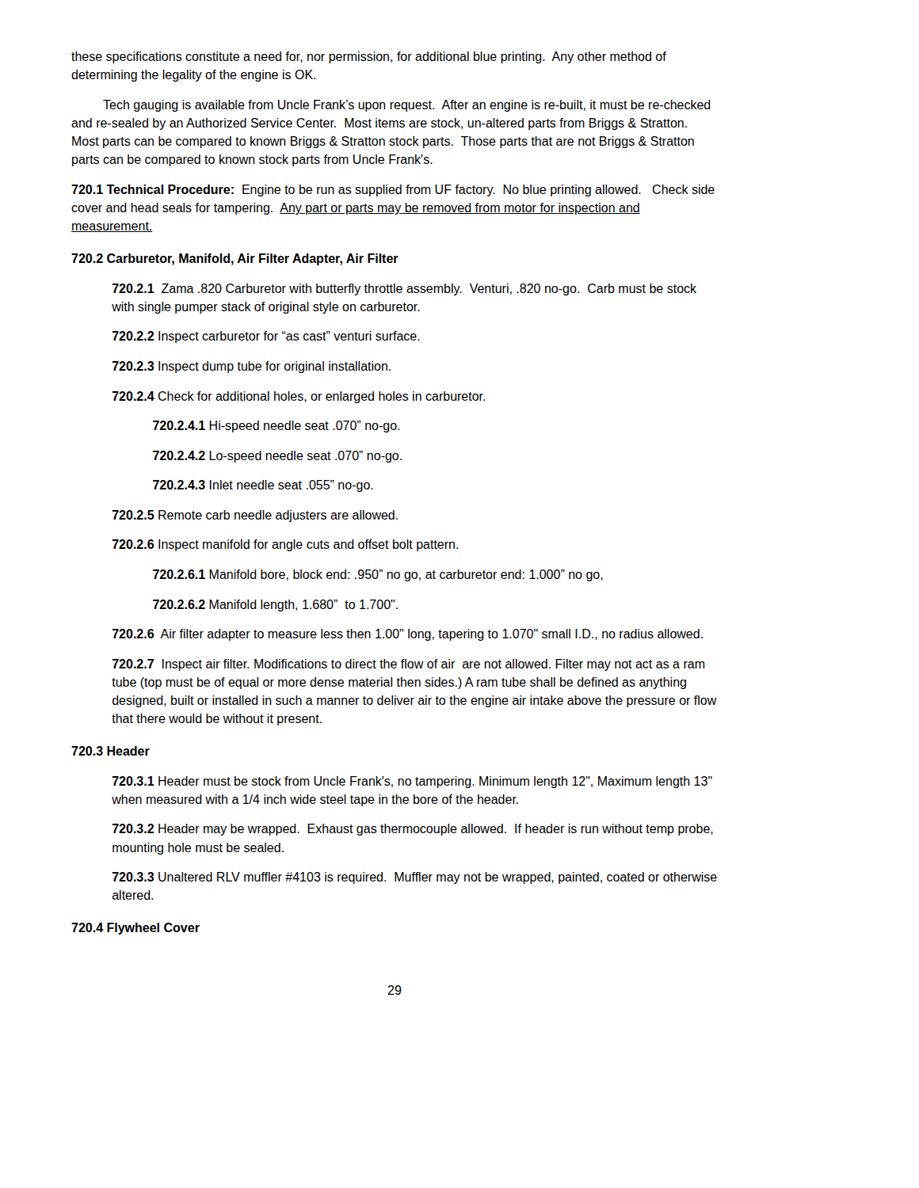these specifications constitute a need for, nor permission, for additional blue printing. Any other method of determining the legality of the engine is OK.
Tech gauging is available from Uncle Frank’s upon request. After an engine is re-built, it must be re-checked and re-sealed by an Authorized Service Center. Most items are stock, un-altered parts from Briggs & Stratton. Most parts can be compared to known Briggs & Stratton stock parts. Those parts that are not Briggs & Stratton parts can be compared to known stock parts from Uncle Frank's.
720.1 Technical Procedure: Engine to be run as supplied from UF factory. No blue printing allowed. Check side cover and head seals for tampering. Any part or parts may be removed from motor for inspection and measurement.
720.2 Carburetor, Manifold, Air Filter Adapter, Air Filter
720.2.1 Zama .820 Carburetor with butterfly throttle assembly. Venturi, .820 no-go. Carb must be stock with single pumper stack of original style on carburetor.
720.2.2 Inspect carburetor for “as cast” venturi surface.
720.2.3 Inspect dump tube for original installation.
720.2.4 Check for additional holes, or enlarged holes in carburetor.
720.2.4.1 Hi-speed needle seat .070” no-go.
720.2.4.2 Lo-speed needle seat .070” no-go.
720.2.4.3 Inlet needle seat .055” no-go.
720.2.5 Remote carb needle adjusters are allowed.
720.2.6 Inspect manifold for angle cuts and offset bolt pattern.
720.2.6.1 Manifold bore, block end: .950” no go, at carburetor end: 1.000” no go,
720.2.6.2 Manifold length, 1.680” to 1.700".
720.2.6 Air filter adapter to measure less then 1.00" long, tapering to 1.070" small I.D., no radius allowed.
720.2.7 Inspect air filter. Modifications to direct the flow of air are not allowed. Filter may not act as a ram tube (top must be of equal or more dense material then sides.) A ram tube shall be defined as anything designed, built or installed in such a manner to deliver air to the engine air intake above the pressure or flow that there would be without it present.
720.3 Header
720.3.1 Header must be stock from Uncle Frank's, no tampering. Minimum length 12", Maximum length 13" when measured with a 1/4 inch wide steel tape in the bore of the header.
720.3.2 Header may be wrapped. Exhaust gas thermocouple allowed. If header is run without temp probe, mounting hole must be sealed.
720.3.3 Unaltered RLV muffler #4103 is required. Muffler may not be wrapped, painted, coated or otherwise altered.
720.4 Flywheel Cover
29